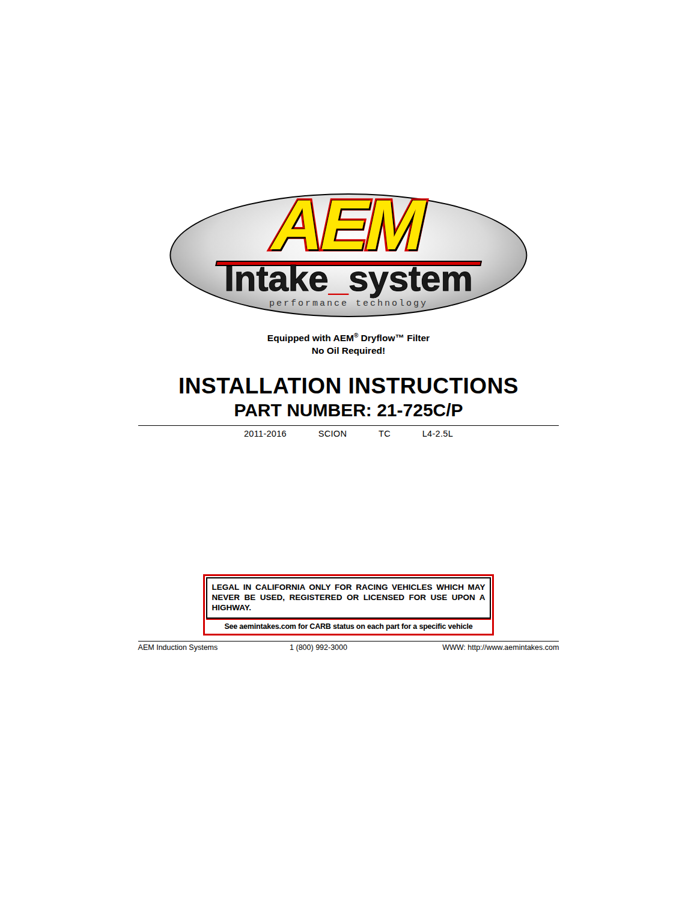AEM
Intake_system
performance technology
Equipped with AEM® Dryflow™ Filter
No Oil Required!
INSTALLATION INSTRUCTIONS
PART NUMBER: 21-725C/P
2011-2016 SCION TC L4-2.5L
LEGAL IN CALIFORNIA ONLY FOR RACING VEHICLES WHICH MAY NEVER BE USED, REGISTERED OR LICENSED FOR USE UPON A HIGHWAY.
See aemintakes.com for CARB status on each part for a specific vehicle
AEM Induction Systems
1 (800) 992-3000
WWW: http://www.aemintakes.com